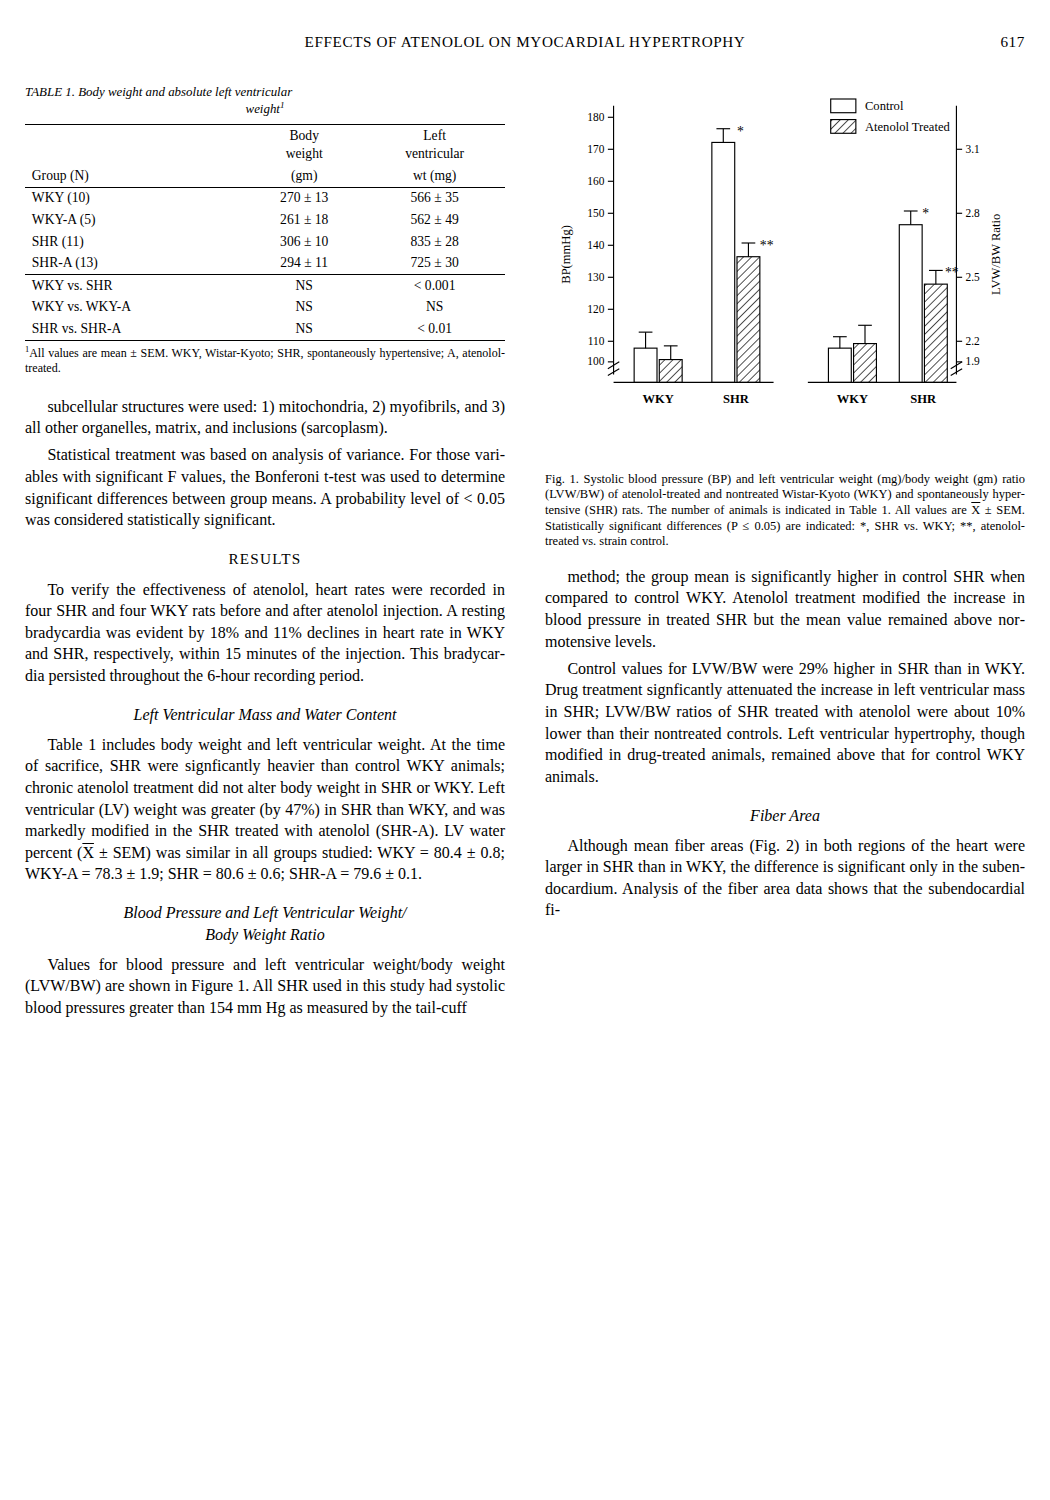EFFECTS OF ATENOLOL ON MYOCARDIAL HYPERTROPHY 617
TABLE 1. Body weight and absolute left ventricular weight 1
| | Body weight | Left ventricular |
| --- | --- | --- |
| Group (N) | (gm) | wt (mg) |
| WKY (10) | 270 ± 13 | 566 ± 35 |
| WKY-A (5) | 261 ± 18 | 562 ± 49 |
| SHR (11) | 306 ± 10 | 835 ± 28 |
| SHR-A (13) | 294 ± 11 | 725 ± 30 |
| WKY vs. SHR | NS | < 0.001 |
| WKY vs. WKY-A | NS | NS |
| SHR vs. SHR-A | NS | < 0.01 |
1All values are mean ± SEM. WKY, Wistar-Kyoto; SHR, spontaneously hypertensive; A, atenolol-treated.
subcellular structures were used: 1) mitochondria, 2) myofibrils, and 3) all other organelles, matrix, and inclusions (sarcoplasm).
Statistical treatment was based on analysis of variance. For those variables with significant F values, the Bonferoni t-test was used to determine significant differences between group means. A probability level of < 0.05 was considered statistically significant.
Results
To verify the effectiveness of atenolol, heart rates were recorded in four SHR and four WKY rats before and after atenolol injection. A resting bradycardia was evident by 18% and 11% declines in heart rate in WKY and SHR, respectively, within 15 minutes of the injection. This bradycardia persisted throughout the 6-hour recording period.
Left Ventricular Mass and Water Content
Table 1 includes body weight and left ventricular weight. At the time of sacrifice, SHR were signficantly heavier than control WKY animals; chronic atenolol treatment did not alter body weight in SHR or WKY. Left ventricular (LV) weight was greater (by 47%) in SHR than WKY, and was markedly modified in the SHR treated with atenolol (SHR-A). LV water percent (X ± SEM) was similar in all groups studied: WKY = 80.4 ± 0.8; WKY-A = 78.3 ± 1.9; SHR = 80.6 ± 0.6; SHR-A = 79.6 ± 0.1.
Blood Pressure and Left Ventricular Weight/
Body Weight Ratio
Values for blood pressure and left ventricular weight/body weight (LVW/BW) are shown in Figure 1. All SHR used in this study had systolic blood pressures greater than 154 mm Hg as measured by the tail-cuff
Control Atenolol Treated 180 170 160 150 140 130 120 110 100 BP(mmHg) * ** WKY SHR 3.1 2.8 2.5 2.2 1.9 LVW/BW Ratio * ** WKY SHR
Fig. 1. Systolic blood pressure (BP) and left ventricular weight (mg)/body weight (gm) ratio (LVW/BW) of atenolol-treated and nontreated Wistar-Kyoto (WKY) and spontaneously hypertensive (SHR) rats. The number of animals is indicated in Table 1. All values are X ± SEM. Statistically significant differences (P ≤ 0.05) are indicated: *, SHR vs. WKY; **, atenolol-treated vs. strain control.
method; the group mean is significantly higher in control SHR when compared to control WKY. Atenolol treatment modified the increase in blood pressure in treated SHR but the mean value remained above normotensive levels.
Control values for LVW/BW were 29% higher in SHR than in WKY. Drug treatment signficantly attenuated the increase in left ventricular mass in SHR; LVW/BW ratios of SHR treated with atenolol were about 10% lower than their nontreated controls. Left ventricular hypertrophy, though modified in drug-treated animals, remained above that for control WKY animals.
Fiber Area
Although mean fiber areas (Fig. 2) in both regions of the heart were larger in SHR than in WKY, the difference is significant only in the subendocardium. Analysis of the fiber area data shows that the subendocardial fi-